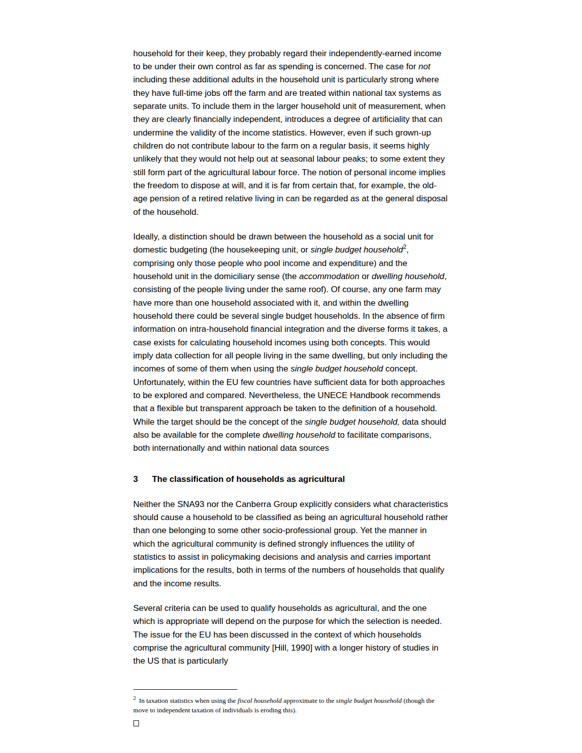household for their keep, they probably regard their independently-earned income to be under their own control as far as spending is concerned. The case for not including these additional adults in the household unit is particularly strong where they have full-time jobs off the farm and are treated within national tax systems as separate units. To include them in the larger household unit of measurement, when they are clearly financially independent, introduces a degree of artificiality that can undermine the validity of the income statistics. However, even if such grown-up children do not contribute labour to the farm on a regular basis, it seems highly unlikely that they would not help out at seasonal labour peaks; to some extent they still form part of the agricultural labour force. The notion of personal income implies the freedom to dispose at will, and it is far from certain that, for example, the old-age pension of a retired relative living in can be regarded as at the general disposal of the household.
Ideally, a distinction should be drawn between the household as a social unit for domestic budgeting (the housekeeping unit, or single budget household2, comprising only those people who pool income and expenditure) and the household unit in the domiciliary sense (the accommodation or dwelling household, consisting of the people living under the same roof). Of course, any one farm may have more than one household associated with it, and within the dwelling household there could be several single budget households. In the absence of firm information on intra-household financial integration and the diverse forms it takes, a case exists for calculating household incomes using both concepts. This would imply data collection for all people living in the same dwelling, but only including the incomes of some of them when using the single budget household concept. Unfortunately, within the EU few countries have sufficient data for both approaches to be explored and compared. Nevertheless, the UNECE Handbook recommends that a flexible but transparent approach be taken to the definition of a household. While the target should be the concept of the single budget household, data should also be available for the complete dwelling household to facilitate comparisons, both internationally and within national data sources
3 The classification of households as agricultural
Neither the SNA93 nor the Canberra Group explicitly considers what characteristics should cause a household to be classified as being an agricultural household rather than one belonging to some other socio-professional group. Yet the manner in which the agricultural community is defined strongly influences the utility of statistics to assist in policymaking decisions and analysis and carries important implications for the results, both in terms of the numbers of households that qualify and the income results.
Several criteria can be used to qualify households as agricultural, and the one which is appropriate will depend on the purpose for which the selection is needed. The issue for the EU has been discussed in the context of which households comprise the agricultural community [Hill, 1990] with a longer history of studies in the US that is particularly
2 In taxation statistics when using the fiscal household approximate to the single budget household (though the move to independent taxation of individuals is eroding this).